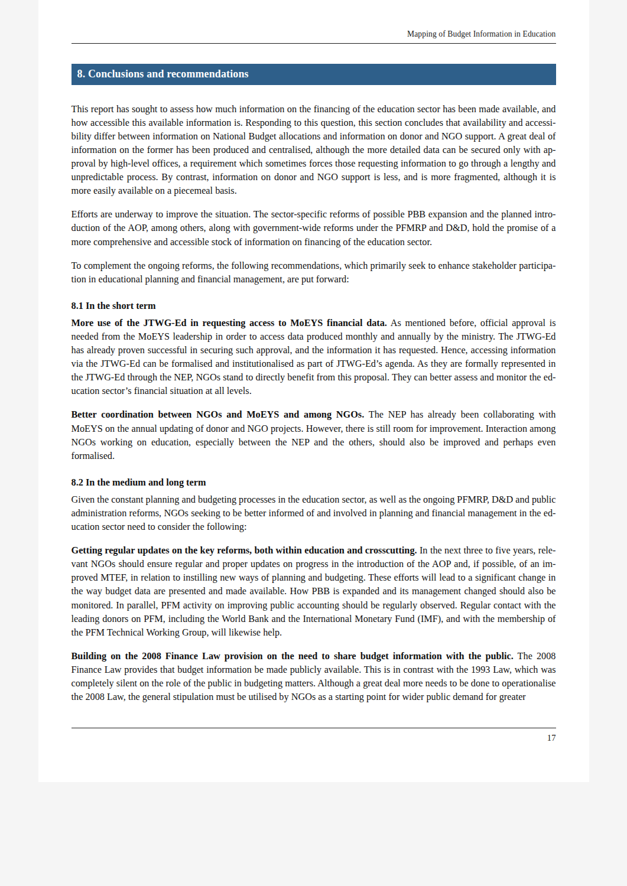Mapping of Budget Information in Education
8. Conclusions and recommendations
This report has sought to assess how much information on the financing of the education sector has been made available, and how accessible this available information is. Responding to this question, this section concludes that availability and accessibility differ between information on National Budget allocations and information on donor and NGO support. A great deal of information on the former has been produced and centralised, although the more detailed data can be secured only with approval by high-level offices, a requirement which sometimes forces those requesting information to go through a lengthy and unpredictable process. By contrast, information on donor and NGO support is less, and is more fragmented, although it is more easily available on a piecemeal basis.
Efforts are underway to improve the situation. The sector-specific reforms of possible PBB expansion and the planned introduction of the AOP, among others, along with government-wide reforms under the PFMRP and D&D, hold the promise of a more comprehensive and accessible stock of information on financing of the education sector.
To complement the ongoing reforms, the following recommendations, which primarily seek to enhance stakeholder participation in educational planning and financial management, are put forward:
8.1 In the short term
More use of the JTWG-Ed in requesting access to MoEYS financial data. As mentioned before, official approval is needed from the MoEYS leadership in order to access data produced monthly and annually by the ministry. The JTWG-Ed has already proven successful in securing such approval, and the information it has requested. Hence, accessing information via the JTWG-Ed can be formalised and institutionalised as part of JTWG-Ed’s agenda. As they are formally represented in the JTWG-Ed through the NEP, NGOs stand to directly benefit from this proposal. They can better assess and monitor the education sector’s financial situation at all levels.
Better coordination between NGOs and MoEYS and among NGOs. The NEP has already been collaborating with MoEYS on the annual updating of donor and NGO projects. However, there is still room for improvement. Interaction among NGOs working on education, especially between the NEP and the others, should also be improved and perhaps even formalised.
8.2 In the medium and long term
Given the constant planning and budgeting processes in the education sector, as well as the ongoing PFMRP, D&D and public administration reforms, NGOs seeking to be better informed of and involved in planning and financial management in the education sector need to consider the following:
Getting regular updates on the key reforms, both within education and crosscutting. In the next three to five years, relevant NGOs should ensure regular and proper updates on progress in the introduction of the AOP and, if possible, of an improved MTEF, in relation to instilling new ways of planning and budgeting. These efforts will lead to a significant change in the way budget data are presented and made available. How PBB is expanded and its management changed should also be monitored. In parallel, PFM activity on improving public accounting should be regularly observed. Regular contact with the leading donors on PFM, including the World Bank and the International Monetary Fund (IMF), and with the membership of the PFM Technical Working Group, will likewise help.
Building on the 2008 Finance Law provision on the need to share budget information with the public. The 2008 Finance Law provides that budget information be made publicly available. This is in contrast with the 1993 Law, which was completely silent on the role of the public in budgeting matters. Although a great deal more needs to be done to operationalise the 2008 Law, the general stipulation must be utilised by NGOs as a starting point for wider public demand for greater
17